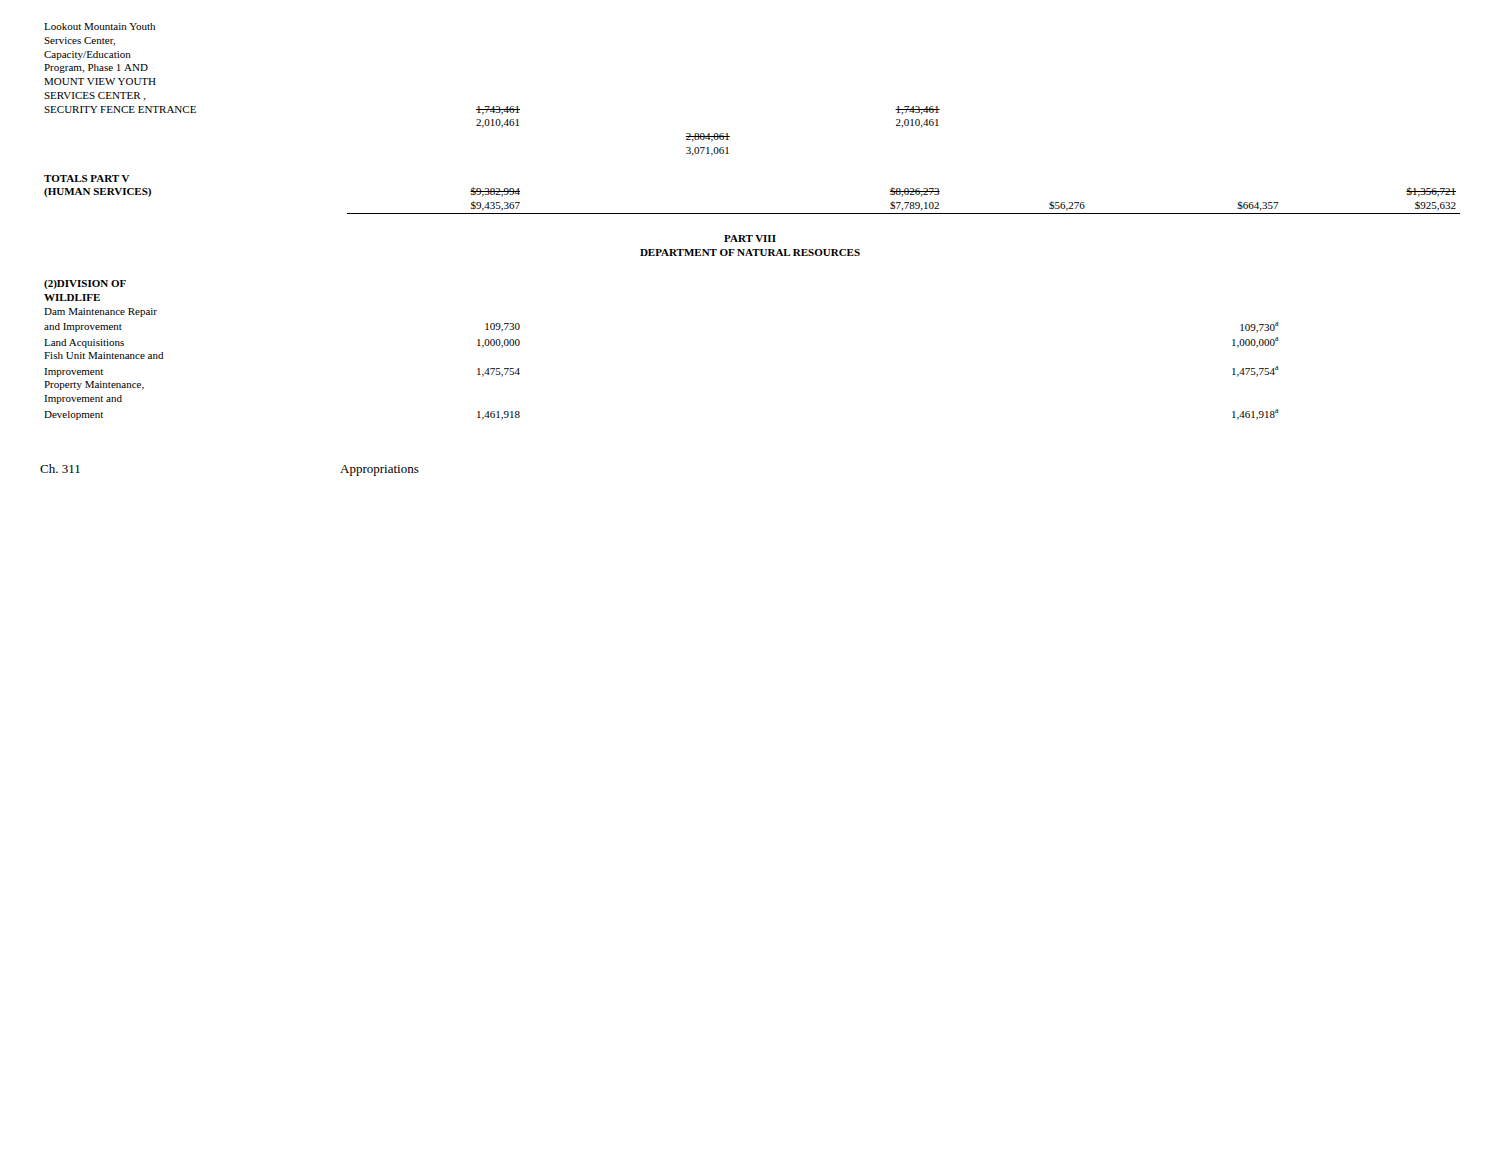| Lookout Mountain Youth | | | | | | |
| Services Center, | | | | | | |
| Capacity/Education | | | | | | |
| Program, Phase 1 AND | | | | | | |
| MOUNT VIEW YOUTH | | | | | | |
| SERVICES CENTER , | | | | | | |
| SECURITY FENCE ENTRANCE | 1,743,461 | | 1,743,461 | | | |
| | 2,010,461 | | 2,010,461 | | | |
| | | 2,804,061 | | | | |
| | | 3,071,061 | | | | |
| TOTALS PART V | | | | | | |
| (HUMAN SERVICES) | $9,382,994 | | $8,026,273 | | | $1,356,721 |
| | $9,435,367 | | $7,789,102 | $56,276 | $664,357 | $925,632 |
PART VIII
DEPARTMENT OF NATURAL RESOURCES
| (2)DIVISION OF | | | | | | |
| WILDLIFE | | | | | | |
| Dam Maintenance Repair | | | | | | |
| and Improvement | 109,730 | | | | 109,730 a | |
| Land Acquisitions | 1,000,000 | | | | 1,000,000 a | |
| Fish Unit Maintenance and | | | | | | |
| Improvement | 1,475,754 | | | | 1,475,754 a | |
| Property Maintenance, | | | | | | |
| Improvement and | | | | | | |
| Development | 1,461,918 | | | | 1,461,918 a | |
Ch. 311
Appropriations